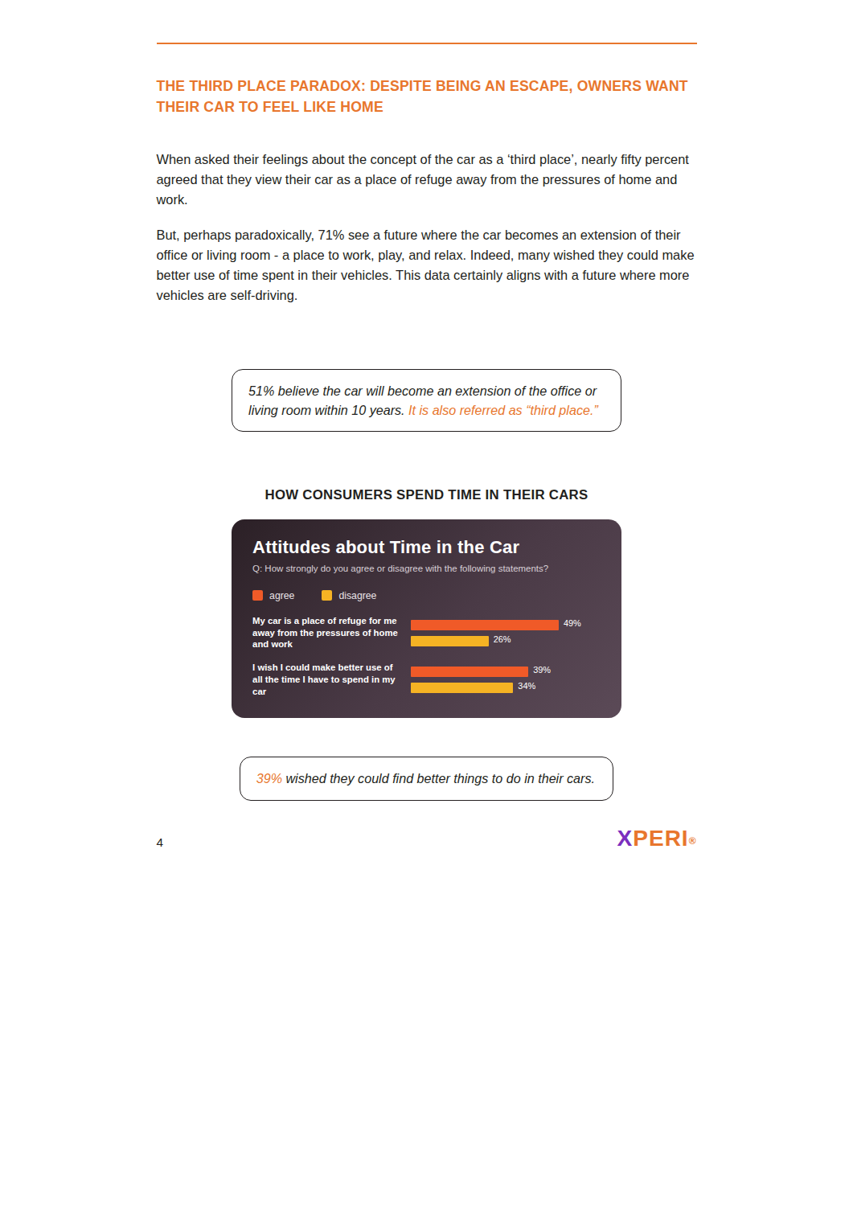The Third Place Paradox: Despite Being an Escape, Owners Want Their Car to Feel Like Home
When asked their feelings about the concept of the car as a ‘third place’, nearly fifty percent agreed that they view their car as a place of refuge away from the pressures of home and work.
But, perhaps paradoxically, 71% see a future where the car becomes an extension of their office or living room - a place to work, play, and relax. Indeed, many wished they could make better use of time spent in their vehicles. This data certainly aligns with a future where more vehicles are self-driving.
51% believe the car will become an extension of the office or living room within 10 years. It is also referred as “third place.”
How Consumers Spend Time in Their Cars
Attitudes about Time in the Car
Q: How strongly do you agree or disagree with the following statements?
agree disagree
My car is a place of refuge for me away from the pressures of home and work
49%
26%
I wish I could make better use of all the time I have to spend in my car
39%
34%
39% wished they could find better things to do in their cars.
4
XPERI®